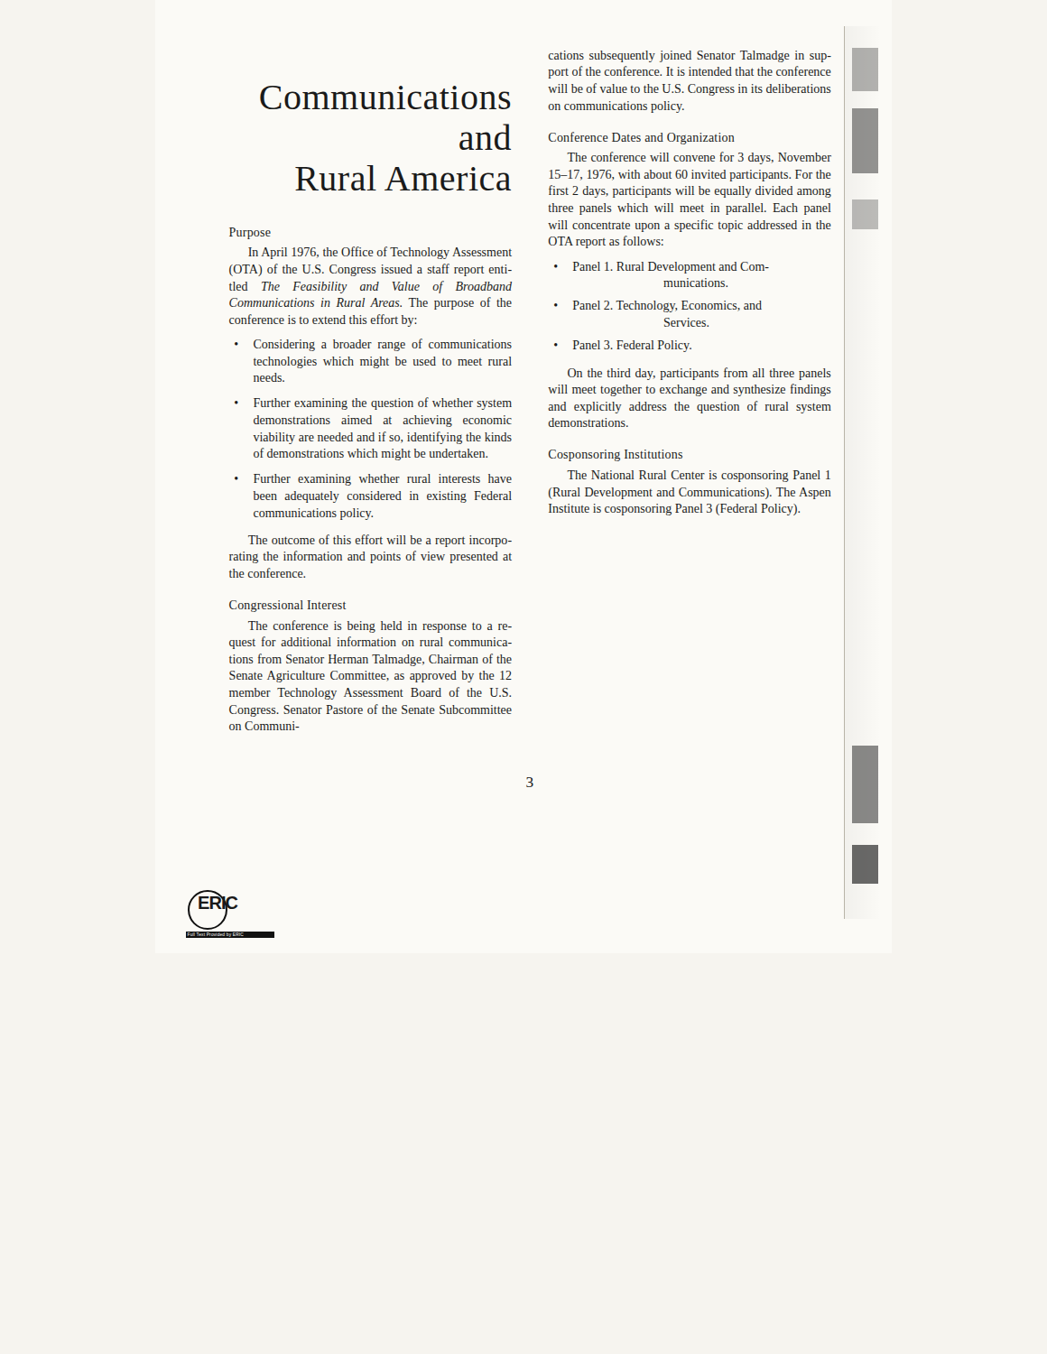Communications
and
Rural America
Purpose
In April 1976, the Office of Technology Assessment (OTA) of the U.S. Congress issued a staff report entitled The Feasibility and Value of Broadband Communications in Rural Areas. The purpose of the conference is to extend this effort by:
•Considering a broader range of communications technologies which might be used to meet rural needs.
•Further examining the question of whether system demonstrations aimed at achieving economic viability are needed and if so, identifying the kinds of demonstrations which might be undertaken.
•Further examining whether rural interests have been adequately considered in existing Federal communications policy.
The outcome of this effort will be a report incorporating the information and points of view presented at the conference.
Congressional Interest
The conference is being held in response to a request for additional information on rural communications from Senator Herman Talmadge, Chairman of the Senate Agriculture Committee, as approved by the 12 member Technology Assessment Board of the U.S. Congress. Senator Pastore of the Senate Subcommittee on Communi-
cations subsequently joined Senator Talmadge in support of the conference. It is intended that the conference will be of value to the U.S. Congress in its deliberations on communications policy.
Conference Dates and Organization
The conference will convene for 3 days, November 15–17, 1976, with about 60 invited participants. For the first 2 days, participants will be equally divided among three panels which will meet in parallel. Each panel will concentrate upon a specific topic addressed in the OTA report as follows:
•Panel 1. Rural Development and Com-munications.
•Panel 2. Technology, Economics, andServices.
•Panel 3. Federal Policy.
On the third day, participants from all three panels will meet together to exchange and synthesize findings and explicitly address the question of rural system demonstrations.
Cosponsoring Institutions
The National Rural Center is cosponsoring Panel 1 (Rural Development and Communications). The Aspen Institute is cosponsoring Panel 3 (Federal Policy).
3
ERIC
Full Text Provided by ERIC